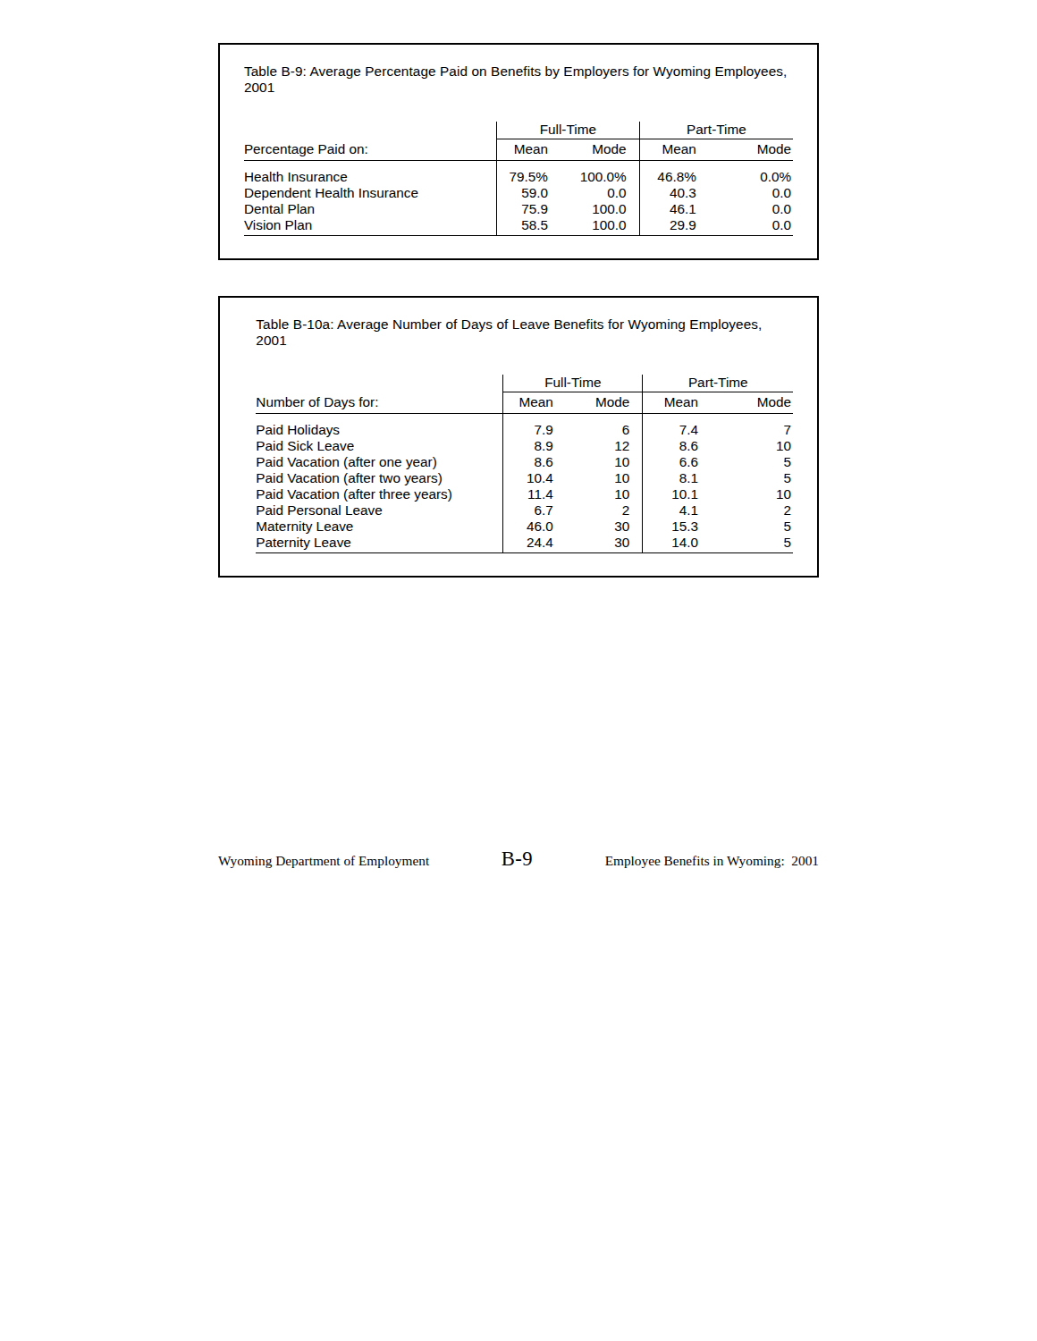Table B-9: Average Percentage Paid on Benefits by Employers for Wyoming Employees, 2001
| | Full-Time | Part-Time |
| --- | --- | --- |
| Percentage Paid on: | Mean | Mode | Mean | Mode |
| Health Insurance | 79.5% | 100.0% | 46.8% | 0.0% |
| Dependent Health Insurance | 59.0 | 0.0 | 40.3 | 0.0 |
| Dental Plan | 75.9 | 100.0 | 46.1 | 0.0 |
| Vision Plan | 58.5 | 100.0 | 29.9 | 0.0 |
Table B-10a: Average Number of Days of Leave Benefits for Wyoming Employees, 2001
| | Full-Time | Part-Time |
| --- | --- | --- |
| Number of Days for: | Mean | Mode | Mean | Mode |
| Paid Holidays | 7.9 | 6 | 7.4 | 7 |
| Paid Sick Leave | 8.9 | 12 | 8.6 | 10 |
| Paid Vacation (after one year) | 8.6 | 10 | 6.6 | 5 |
| Paid Vacation (after two years) | 10.4 | 10 | 8.1 | 5 |
| Paid Vacation (after three years) | 11.4 | 10 | 10.1 | 10 |
| Paid Personal Leave | 6.7 | 2 | 4.1 | 2 |
| Maternity Leave | 46.0 | 30 | 15.3 | 5 |
| Paternity Leave | 24.4 | 30 | 14.0 | 5 |
Wyoming Department of Employment
B-9
Employee Benefits in Wyoming: 2001